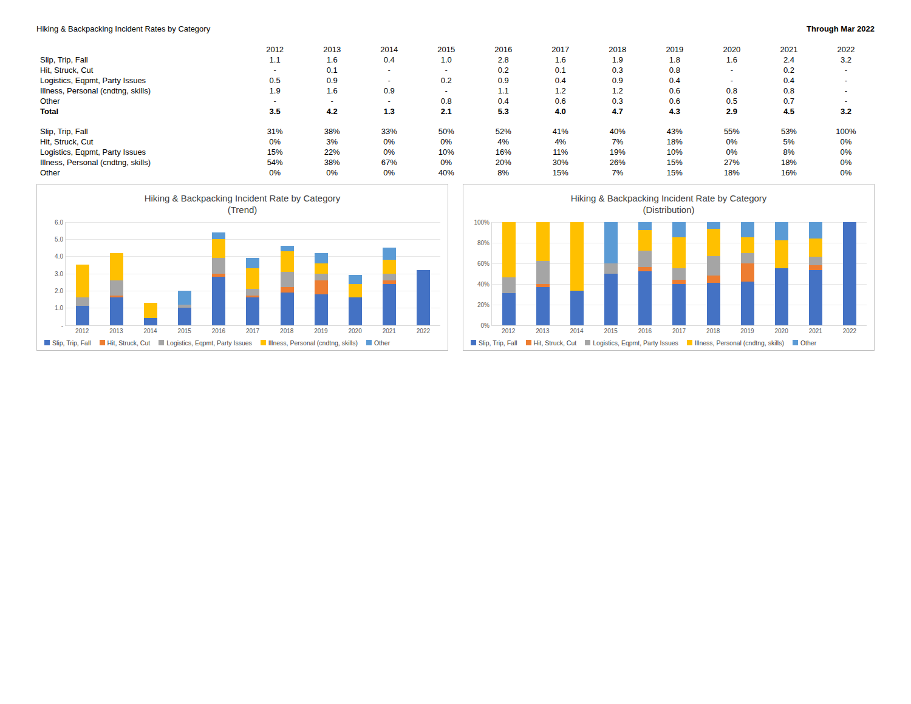Hiking & Backpacking Incident Rates by Category
Through Mar 2022
| | 2012 | 2013 | 2014 | 2015 | 2016 | 2017 | 2018 | 2019 | 2020 | 2021 | 2022 |
| --- | --- | --- | --- | --- | --- | --- | --- | --- | --- | --- | --- |
| Slip, Trip, Fall | 1.1 | 1.6 | 0.4 | 1.0 | 2.8 | 1.6 | 1.9 | 1.8 | 1.6 | 2.4 | 3.2 |
| Hit, Struck, Cut | - | 0.1 | - | - | 0.2 | 0.1 | 0.3 | 0.8 | - | 0.2 | - |
| Logistics, Eqpmt, Party Issues | 0.5 | 0.9 | - | 0.2 | 0.9 | 0.4 | 0.9 | 0.4 | - | 0.4 | - |
| Illness, Personal (cndtng, skills) | 1.9 | 1.6 | 0.9 | - | 1.1 | 1.2 | 1.2 | 0.6 | 0.8 | 0.8 | - |
| Other | - | - | - | 0.8 | 0.4 | 0.6 | 0.3 | 0.6 | 0.5 | 0.7 | - |
| Total | 3.5 | 4.2 | 1.3 | 2.1 | 5.3 | 4.0 | 4.7 | 4.3 | 2.9 | 4.5 | 3.2 |
| Slip, Trip, Fall | 31% | 38% | 33% | 50% | 52% | 41% | 40% | 43% | 55% | 53% | 100% |
| Hit, Struck, Cut | 0% | 3% | 0% | 0% | 4% | 4% | 7% | 18% | 0% | 5% | 0% |
| Logistics, Eqpmt, Party Issues | 15% | 22% | 0% | 10% | 16% | 11% | 19% | 10% | 0% | 8% | 0% |
| Illness, Personal (cndtng, skills) | 54% | 38% | 67% | 0% | 20% | 30% | 26% | 15% | 27% | 18% | 0% |
| Other | 0% | 0% | 0% | 40% | 8% | 15% | 7% | 15% | 18% | 16% | 0% |
Hiking & Backpacking Incident Rate by Category
(Trend)
6.0
5.0
4.0
3.0
2.0
1.0
-
2012: 1.1 / 0 / 0.5 / 1.9 / 0 (total 3.5)
20122013201420152016201720182019202020212022
Slip, Trip, Fall
Hit, Struck, Cut
Logistics, Eqpmt, Party Issues
Illness, Personal (cndtng, skills)
Other
Hiking & Backpacking Incident Rate by Category
(Distribution)
100%
80%
60%
40%
20%
0%
20122013201420152016201720182019202020212022
Slip, Trip, Fall
Hit, Struck, Cut
Logistics, Eqpmt, Party Issues
Illness, Personal (cndtng, skills)
Other